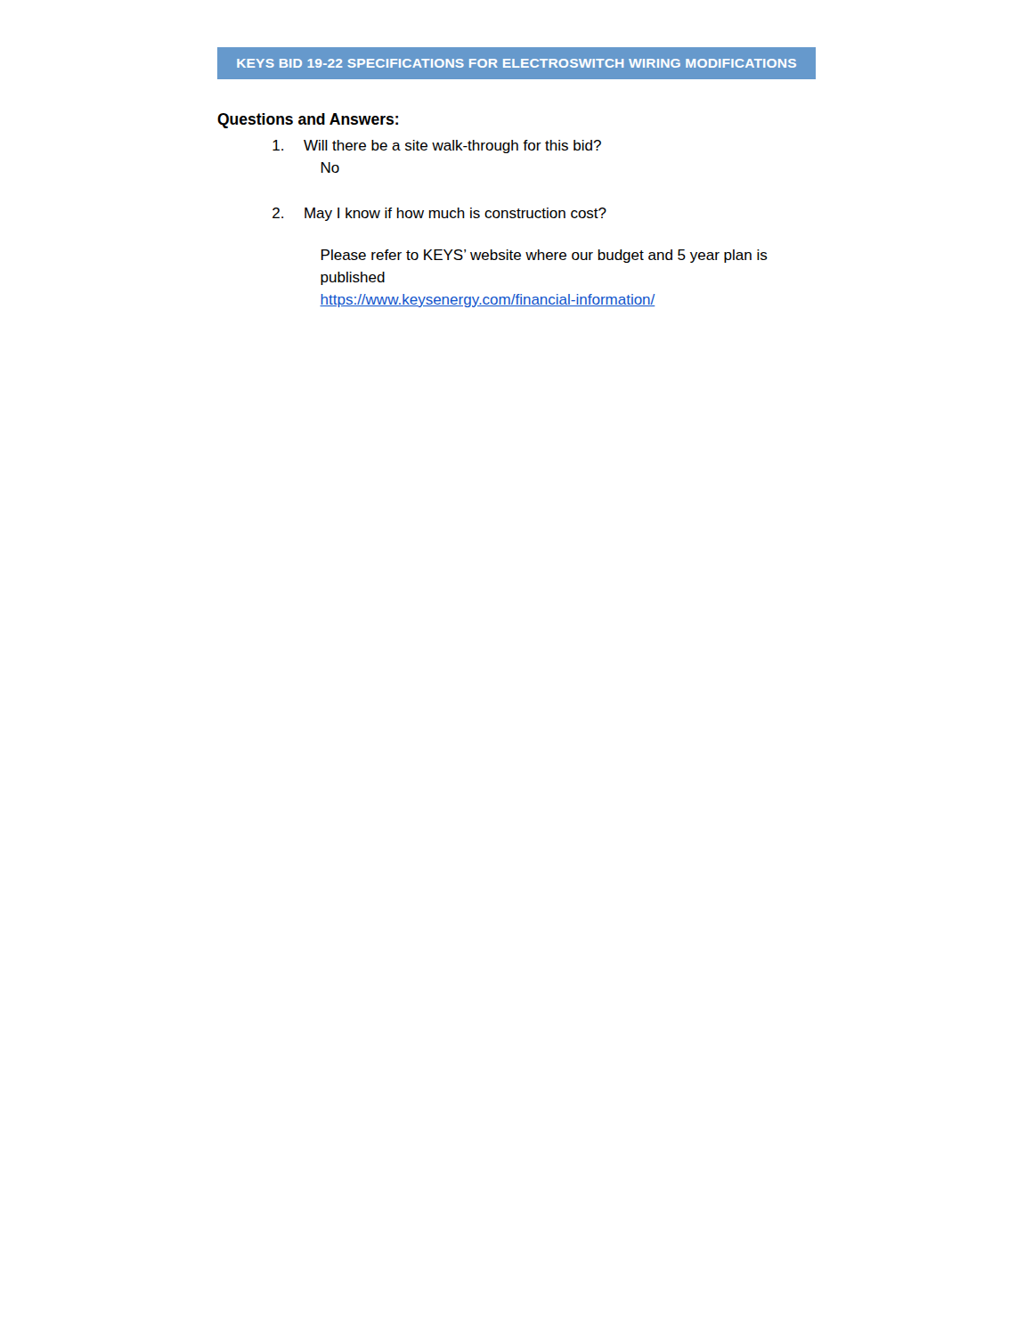KEYS BID 19-22 SPECIFICATIONS FOR ELECTROSWITCH WIRING MODIFICATIONS
Questions and Answers:
Will there be a site walk-through for this bid?
No
May I know if how much is construction cost?
Please refer to KEYS’ website where our budget and 5 year plan is published
https://www.keysenergy.com/financial-information/